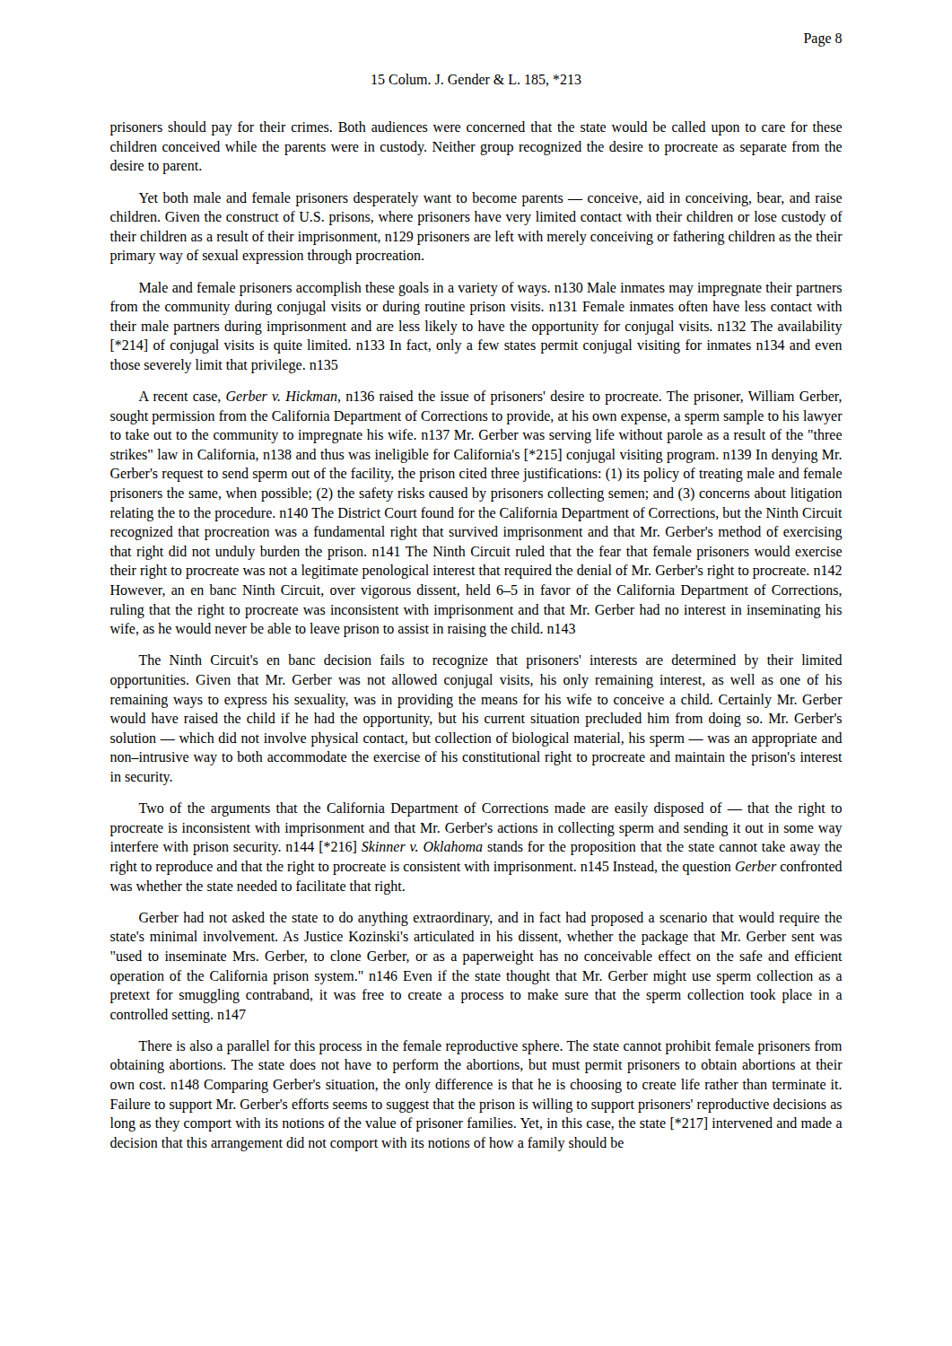Page 8
15 Colum. J. Gender & L. 185, *213
prisoners should pay for their crimes. Both audiences were concerned that the state would be called upon to care for these children conceived while the parents were in custody. Neither group recognized the desire to procreate as separate from the desire to parent.
Yet both male and female prisoners desperately want to become parents — conceive, aid in conceiving, bear, and raise children. Given the construct of U.S. prisons, where prisoners have very limited contact with their children or lose custody of their children as a result of their imprisonment, n129 prisoners are left with merely conceiving or fathering children as the their primary way of sexual expression through procreation.
Male and female prisoners accomplish these goals in a variety of ways. n130 Male inmates may impregnate their partners from the community during conjugal visits or during routine prison visits. n131 Female inmates often have less contact with their male partners during imprisonment and are less likely to have the opportunity for conjugal visits. n132 The availability [*214] of conjugal visits is quite limited. n133 In fact, only a few states permit conjugal visiting for inmates n134 and even those severely limit that privilege. n135
A recent case, Gerber v. Hickman, n136 raised the issue of prisoners' desire to procreate. The prisoner, William Gerber, sought permission from the California Department of Corrections to provide, at his own expense, a sperm sample to his lawyer to take out to the community to impregnate his wife. n137 Mr. Gerber was serving life without parole as a result of the "three strikes" law in California, n138 and thus was ineligible for California's [*215] conjugal visiting program. n139 In denying Mr. Gerber's request to send sperm out of the facility, the prison cited three justifications: (1) its policy of treating male and female prisoners the same, when possible; (2) the safety risks caused by prisoners collecting semen; and (3) concerns about litigation relating the to the procedure. n140 The District Court found for the California Department of Corrections, but the Ninth Circuit recognized that procreation was a fundamental right that survived imprisonment and that Mr. Gerber's method of exercising that right did not unduly burden the prison. n141 The Ninth Circuit ruled that the fear that female prisoners would exercise their right to procreate was not a legitimate penological interest that required the denial of Mr. Gerber's right to procreate. n142 However, an en banc Ninth Circuit, over vigorous dissent, held 6–5 in favor of the California Department of Corrections, ruling that the right to procreate was inconsistent with imprisonment and that Mr. Gerber had no interest in inseminating his wife, as he would never be able to leave prison to assist in raising the child. n143
The Ninth Circuit's en banc decision fails to recognize that prisoners' interests are determined by their limited opportunities. Given that Mr. Gerber was not allowed conjugal visits, his only remaining interest, as well as one of his remaining ways to express his sexuality, was in providing the means for his wife to conceive a child. Certainly Mr. Gerber would have raised the child if he had the opportunity, but his current situation precluded him from doing so. Mr. Gerber's solution — which did not involve physical contact, but collection of biological material, his sperm — was an appropriate and non–intrusive way to both accommodate the exercise of his constitutional right to procreate and maintain the prison's interest in security.
Two of the arguments that the California Department of Corrections made are easily disposed of — that the right to procreate is inconsistent with imprisonment and that Mr. Gerber's actions in collecting sperm and sending it out in some way interfere with prison security. n144 [*216] Skinner v. Oklahoma stands for the proposition that the state cannot take away the right to reproduce and that the right to procreate is consistent with imprisonment. n145 Instead, the question Gerber confronted was whether the state needed to facilitate that right.
Gerber had not asked the state to do anything extraordinary, and in fact had proposed a scenario that would require the state's minimal involvement. As Justice Kozinski's articulated in his dissent, whether the package that Mr. Gerber sent was "used to inseminate Mrs. Gerber, to clone Gerber, or as a paperweight has no conceivable effect on the safe and efficient operation of the California prison system." n146 Even if the state thought that Mr. Gerber might use sperm collection as a pretext for smuggling contraband, it was free to create a process to make sure that the sperm collection took place in a controlled setting. n147
There is also a parallel for this process in the female reproductive sphere. The state cannot prohibit female prisoners from obtaining abortions. The state does not have to perform the abortions, but must permit prisoners to obtain abortions at their own cost. n148 Comparing Gerber's situation, the only difference is that he is choosing to create life rather than terminate it. Failure to support Mr. Gerber's efforts seems to suggest that the prison is willing to support prisoners' reproductive decisions as long as they comport with its notions of the value of prisoner families. Yet, in this case, the state [*217] intervened and made a decision that this arrangement did not comport with its notions of how a family should be